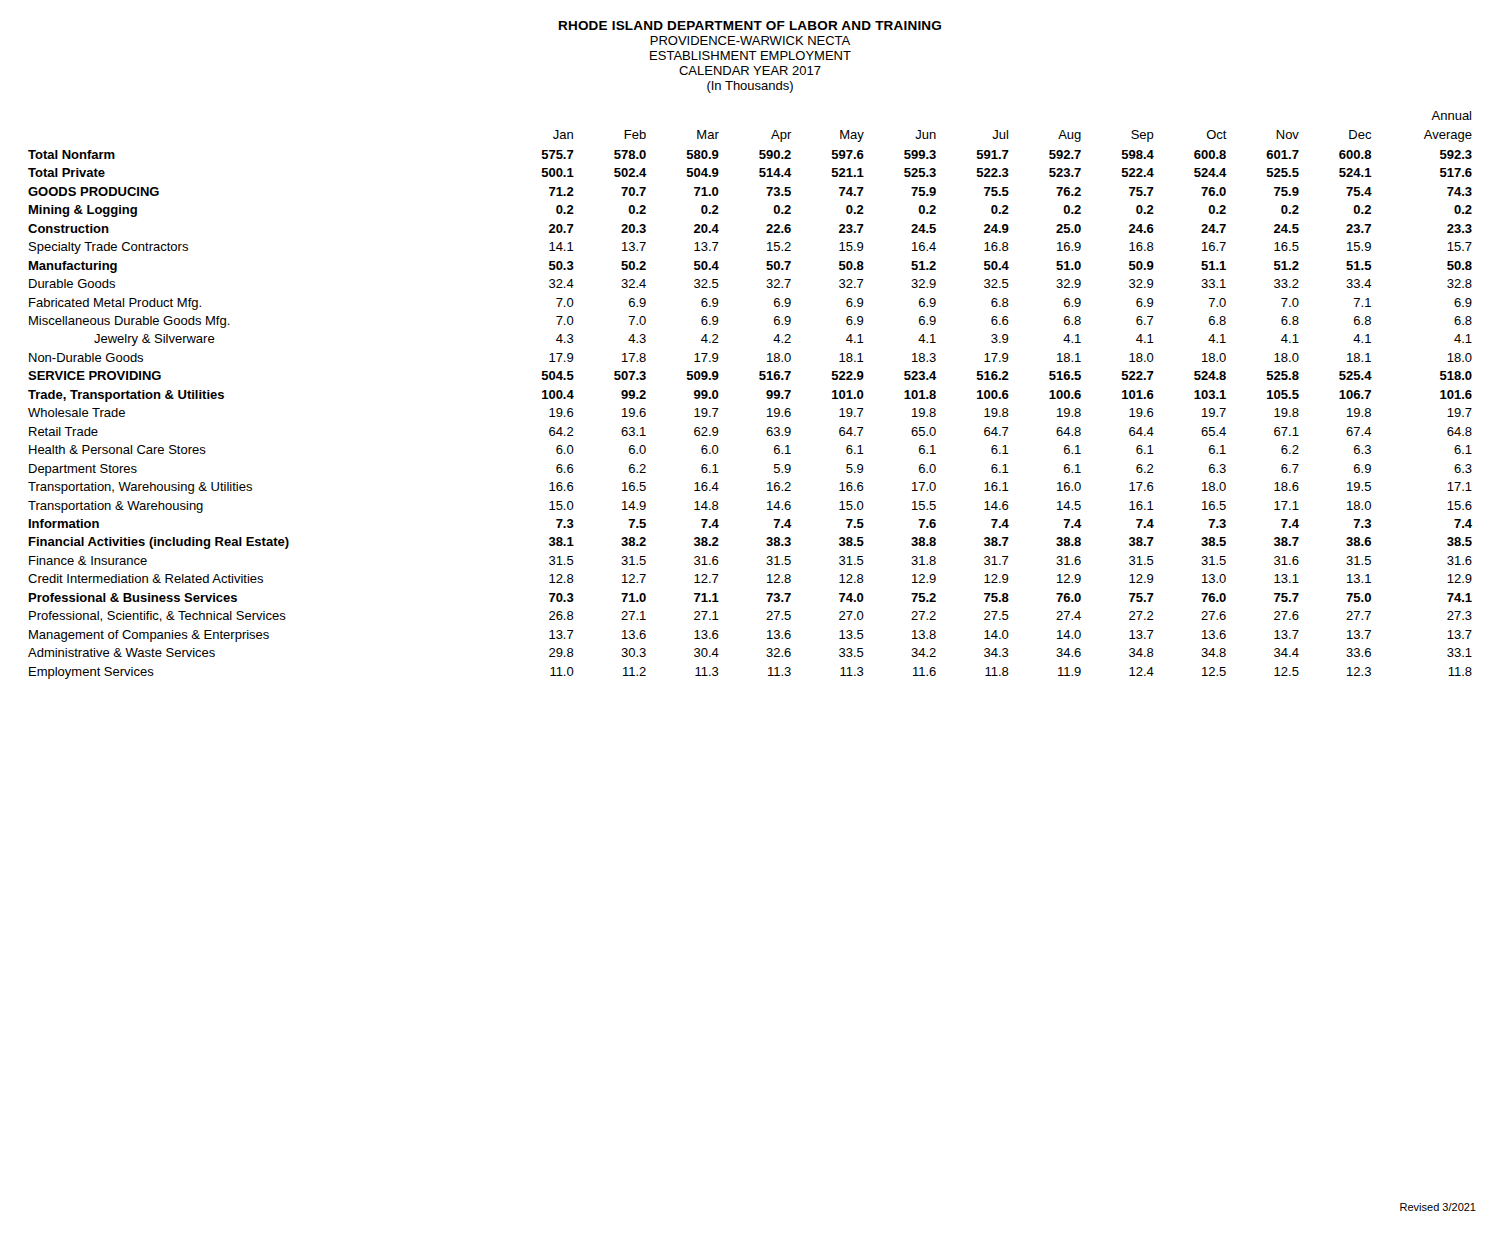RHODE ISLAND DEPARTMENT OF LABOR AND TRAINING
PROVIDENCE-WARWICK NECTA
ESTABLISHMENT EMPLOYMENT
CALENDAR YEAR 2017
(In Thousands)
| | | | | | | | | | | | | | Annual |
| --- | --- | --- | --- | --- | --- | --- | --- | --- | --- | --- | --- | --- | --- |
| | Jan | Feb | Mar | Apr | May | Jun | Jul | Aug | Sep | Oct | Nov | Dec | Average |
| Total Nonfarm | 575.7 | 578.0 | 580.9 | 590.2 | 597.6 | 599.3 | 591.7 | 592.7 | 598.4 | 600.8 | 601.7 | 600.8 | 592.3 |
| Total Private | 500.1 | 502.4 | 504.9 | 514.4 | 521.1 | 525.3 | 522.3 | 523.7 | 522.4 | 524.4 | 525.5 | 524.1 | 517.6 |
| GOODS PRODUCING | 71.2 | 70.7 | 71.0 | 73.5 | 74.7 | 75.9 | 75.5 | 76.2 | 75.7 | 76.0 | 75.9 | 75.4 | 74.3 |
| Mining & Logging | 0.2 | 0.2 | 0.2 | 0.2 | 0.2 | 0.2 | 0.2 | 0.2 | 0.2 | 0.2 | 0.2 | 0.2 | 0.2 |
| Construction | 20.7 | 20.3 | 20.4 | 22.6 | 23.7 | 24.5 | 24.9 | 25.0 | 24.6 | 24.7 | 24.5 | 23.7 | 23.3 |
| Specialty Trade Contractors | 14.1 | 13.7 | 13.7 | 15.2 | 15.9 | 16.4 | 16.8 | 16.9 | 16.8 | 16.7 | 16.5 | 15.9 | 15.7 |
| Manufacturing | 50.3 | 50.2 | 50.4 | 50.7 | 50.8 | 51.2 | 50.4 | 51.0 | 50.9 | 51.1 | 51.2 | 51.5 | 50.8 |
| Durable Goods | 32.4 | 32.4 | 32.5 | 32.7 | 32.7 | 32.9 | 32.5 | 32.9 | 32.9 | 33.1 | 33.2 | 33.4 | 32.8 |
| Fabricated Metal Product Mfg. | 7.0 | 6.9 | 6.9 | 6.9 | 6.9 | 6.9 | 6.8 | 6.9 | 6.9 | 7.0 | 7.0 | 7.1 | 6.9 |
| Miscellaneous Durable Goods Mfg. | 7.0 | 7.0 | 6.9 | 6.9 | 6.9 | 6.9 | 6.6 | 6.8 | 6.7 | 6.8 | 6.8 | 6.8 | 6.8 |
| Jewelry & Silverware | 4.3 | 4.3 | 4.2 | 4.2 | 4.1 | 4.1 | 3.9 | 4.1 | 4.1 | 4.1 | 4.1 | 4.1 | 4.1 |
| Non-Durable Goods | 17.9 | 17.8 | 17.9 | 18.0 | 18.1 | 18.3 | 17.9 | 18.1 | 18.0 | 18.0 | 18.0 | 18.1 | 18.0 |
| SERVICE PROVIDING | 504.5 | 507.3 | 509.9 | 516.7 | 522.9 | 523.4 | 516.2 | 516.5 | 522.7 | 524.8 | 525.8 | 525.4 | 518.0 |
| Trade, Transportation & Utilities | 100.4 | 99.2 | 99.0 | 99.7 | 101.0 | 101.8 | 100.6 | 100.6 | 101.6 | 103.1 | 105.5 | 106.7 | 101.6 |
| Wholesale Trade | 19.6 | 19.6 | 19.7 | 19.6 | 19.7 | 19.8 | 19.8 | 19.8 | 19.6 | 19.7 | 19.8 | 19.8 | 19.7 |
| Retail Trade | 64.2 | 63.1 | 62.9 | 63.9 | 64.7 | 65.0 | 64.7 | 64.8 | 64.4 | 65.4 | 67.1 | 67.4 | 64.8 |
| Health & Personal Care Stores | 6.0 | 6.0 | 6.0 | 6.1 | 6.1 | 6.1 | 6.1 | 6.1 | 6.1 | 6.1 | 6.2 | 6.3 | 6.1 |
| Department Stores | 6.6 | 6.2 | 6.1 | 5.9 | 5.9 | 6.0 | 6.1 | 6.1 | 6.2 | 6.3 | 6.7 | 6.9 | 6.3 |
| Transportation, Warehousing & Utilities | 16.6 | 16.5 | 16.4 | 16.2 | 16.6 | 17.0 | 16.1 | 16.0 | 17.6 | 18.0 | 18.6 | 19.5 | 17.1 |
| Transportation & Warehousing | 15.0 | 14.9 | 14.8 | 14.6 | 15.0 | 15.5 | 14.6 | 14.5 | 16.1 | 16.5 | 17.1 | 18.0 | 15.6 |
| Information | 7.3 | 7.5 | 7.4 | 7.4 | 7.5 | 7.6 | 7.4 | 7.4 | 7.4 | 7.3 | 7.4 | 7.3 | 7.4 |
| Financial Activities (including Real Estate) | 38.1 | 38.2 | 38.2 | 38.3 | 38.5 | 38.8 | 38.7 | 38.8 | 38.7 | 38.5 | 38.7 | 38.6 | 38.5 |
| Finance & Insurance | 31.5 | 31.5 | 31.6 | 31.5 | 31.5 | 31.8 | 31.7 | 31.6 | 31.5 | 31.5 | 31.6 | 31.5 | 31.6 |
| Credit Intermediation & Related Activities | 12.8 | 12.7 | 12.7 | 12.8 | 12.8 | 12.9 | 12.9 | 12.9 | 12.9 | 13.0 | 13.1 | 13.1 | 12.9 |
| Professional & Business Services | 70.3 | 71.0 | 71.1 | 73.7 | 74.0 | 75.2 | 75.8 | 76.0 | 75.7 | 76.0 | 75.7 | 75.0 | 74.1 |
| Professional, Scientific, & Technical Services | 26.8 | 27.1 | 27.1 | 27.5 | 27.0 | 27.2 | 27.5 | 27.4 | 27.2 | 27.6 | 27.6 | 27.7 | 27.3 |
| Management of Companies & Enterprises | 13.7 | 13.6 | 13.6 | 13.6 | 13.5 | 13.8 | 14.0 | 14.0 | 13.7 | 13.6 | 13.7 | 13.7 | 13.7 |
| Administrative & Waste Services | 29.8 | 30.3 | 30.4 | 32.6 | 33.5 | 34.2 | 34.3 | 34.6 | 34.8 | 34.8 | 34.4 | 33.6 | 33.1 |
| Employment Services | 11.0 | 11.2 | 11.3 | 11.3 | 11.3 | 11.6 | 11.8 | 11.9 | 12.4 | 12.5 | 12.5 | 12.3 | 11.8 |
Revised 3/2021